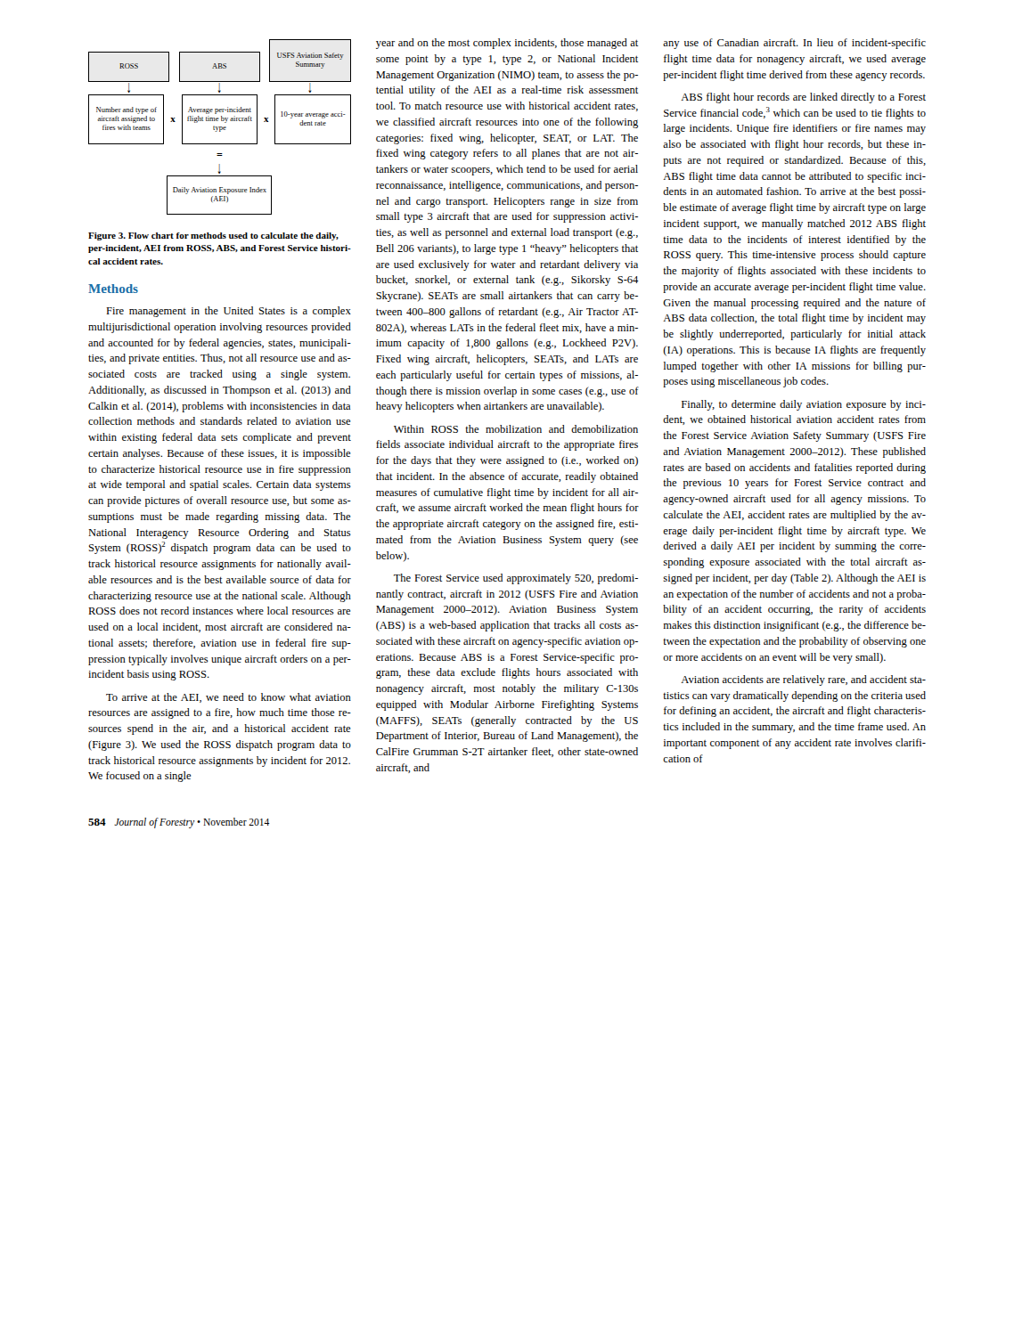ROSS
ABS
USFS Aviation Safety Summary
↓
↓
↓
Number and type of aircraft assigned to fires with teams
x
Average per-incident flight time by aircraft type
x
10-year average accident rate
=
↓
Daily Aviation Exposure Index (AEI)
Figure 3. Flow chart for methods used to calculate the daily, per-incident, AEI from ROSS, ABS, and Forest Service historical accident rates.
Methods
Fire management in the United States is a complex multijurisdictional operation involving resources provided and accounted for by federal agencies, states, municipalities, and private entities. Thus, not all resource use and associated costs are tracked using a single system. Additionally, as discussed in Thompson et al. (2013) and Calkin et al. (2014), problems with inconsistencies in data collection methods and standards related to aviation use within existing federal data sets complicate and prevent certain analyses. Because of these issues, it is impossible to characterize historical resource use in fire suppression at wide temporal and spatial scales. Certain data systems can provide pictures of overall resource use, but some assumptions must be made regarding missing data. The National Interagency Resource Ordering and Status System (ROSS)2 dispatch program data can be used to track historical resource assignments for nationally available resources and is the best available source of data for characterizing resource use at the national scale. Although ROSS does not record instances where local resources are used on a local incident, most aircraft are considered national assets; therefore, aviation use in federal fire suppression typically involves unique aircraft orders on a per-incident basis using ROSS.
To arrive at the AEI, we need to know what aviation resources are assigned to a fire, how much time those resources spend in the air, and a historical accident rate (Figure 3). We used the ROSS dispatch program data to track historical resource assignments by incident for 2012. We focused on a single
year and on the most complex incidents, those managed at some point by a type 1, type 2, or National Incident Management Organization (NIMO) team, to assess the potential utility of the AEI as a real-time risk assessment tool. To match resource use with historical accident rates, we classified aircraft resources into one of the following categories: fixed wing, helicopter, SEAT, or LAT. The fixed wing category refers to all planes that are not airtankers or water scoopers, which tend to be used for aerial reconnaissance, intelligence, communications, and personnel and cargo transport. Helicopters range in size from small type 3 aircraft that are used for suppression activities, as well as personnel and external load transport (e.g., Bell 206 variants), to large type 1 “heavy” helicopters that are used exclusively for water and retardant delivery via bucket, snorkel, or external tank (e.g., Sikorsky S-64 Skycrane). SEATs are small airtankers that can carry between 400–800 gallons of retardant (e.g., Air Tractor AT-802A), whereas LATs in the federal fleet mix, have a minimum capacity of 1,800 gallons (e.g., Lockheed P2V). Fixed wing aircraft, helicopters, SEATs, and LATs are each particularly useful for certain types of missions, although there is mission overlap in some cases (e.g., use of heavy helicopters when airtankers are unavailable).
Within ROSS the mobilization and demobilization fields associate individual aircraft to the appropriate fires for the days that they were assigned to (i.e., worked on) that incident. In the absence of accurate, readily obtained measures of cumulative flight time by incident for all aircraft, we assume aircraft worked the mean flight hours for the appropriate aircraft category on the assigned fire, estimated from the Aviation Business System query (see below).
The Forest Service used approximately 520, predominantly contract, aircraft in 2012 (USFS Fire and Aviation Management 2000–2012). Aviation Business System (ABS) is a web-based application that tracks all costs associated with these aircraft on agency-specific aviation operations. Because ABS is a Forest Service-specific program, these data exclude flights hours associated with nonagency aircraft, most notably the military C-130s equipped with Modular Airborne Firefighting Systems (MAFFS), SEATs (generally contracted by the US Department of Interior, Bureau of Land Management), the CalFire Grumman S-2T airtanker fleet, other state-owned aircraft, and
any use of Canadian aircraft. In lieu of incident-specific flight time data for nonagency aircraft, we used average per-incident flight time derived from these agency records.
ABS flight hour records are linked directly to a Forest Service financial code,3 which can be used to tie flights to large incidents. Unique fire identifiers or fire names may also be associated with flight hour records, but these inputs are not required or standardized. Because of this, ABS flight time data cannot be attributed to specific incidents in an automated fashion. To arrive at the best possible estimate of average flight time by aircraft type on large incident support, we manually matched 2012 ABS flight time data to the incidents of interest identified by the ROSS query. This time-intensive process should capture the majority of flights associated with these incidents to provide an accurate average per-incident flight time value. Given the manual processing required and the nature of ABS data collection, the total flight time by incident may be slightly underreported, particularly for initial attack (IA) operations. This is because IA flights are frequently lumped together with other IA missions for billing purposes using miscellaneous job codes.
Finally, to determine daily aviation exposure by incident, we obtained historical aviation accident rates from the Forest Service Aviation Safety Summary (USFS Fire and Aviation Management 2000–2012). These published rates are based on accidents and fatalities reported during the previous 10 years for Forest Service contract and agency-owned aircraft used for all agency missions. To calculate the AEI, accident rates are multiplied by the average daily per-incident flight time by aircraft type. We derived a daily AEI per incident by summing the corresponding exposure associated with the total aircraft assigned per incident, per day (Table 2). Although the AEI is an expectation of the number of accidents and not a probability of an accident occurring, the rarity of accidents makes this distinction insignificant (e.g., the difference between the expectation and the probability of observing one or more accidents on an event will be very small).
Aviation accidents are relatively rare, and accident statistics can vary dramatically depending on the criteria used for defining an accident, the aircraft and flight characteristics included in the summary, and the time frame used. An important component of any accident rate involves clarification of
584 Journal of Forestry • November 2014